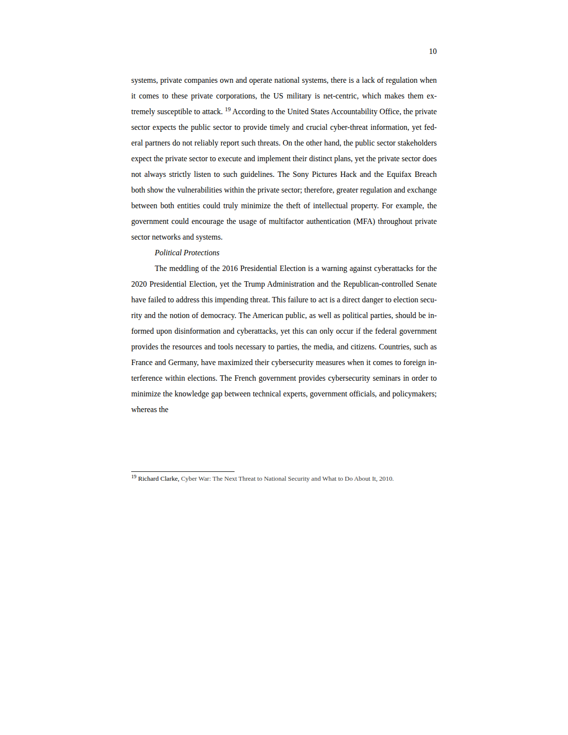10
systems, private companies own and operate national systems, there is a lack of regulation when it comes to these private corporations, the US military is net-centric, which makes them extremely susceptible to attack. 19 According to the United States Accountability Office, the private sector expects the public sector to provide timely and crucial cyber-threat information, yet federal partners do not reliably report such threats. On the other hand, the public sector stakeholders expect the private sector to execute and implement their distinct plans, yet the private sector does not always strictly listen to such guidelines. The Sony Pictures Hack and the Equifax Breach both show the vulnerabilities within the private sector; therefore, greater regulation and exchange between both entities could truly minimize the theft of intellectual property. For example, the government could encourage the usage of multifactor authentication (MFA) throughout private sector networks and systems.
Political Protections
The meddling of the 2016 Presidential Election is a warning against cyberattacks for the 2020 Presidential Election, yet the Trump Administration and the Republican-controlled Senate have failed to address this impending threat. This failure to act is a direct danger to election security and the notion of democracy. The American public, as well as political parties, should be informed upon disinformation and cyberattacks, yet this can only occur if the federal government provides the resources and tools necessary to parties, the media, and citizens. Countries, such as France and Germany, have maximized their cybersecurity measures when it comes to foreign interference within elections. The French government provides cybersecurity seminars in order to minimize the knowledge gap between technical experts, government officials, and policymakers; whereas the
19 Richard Clarke, Cyber War: The Next Threat to National Security and What to Do About It, 2010.